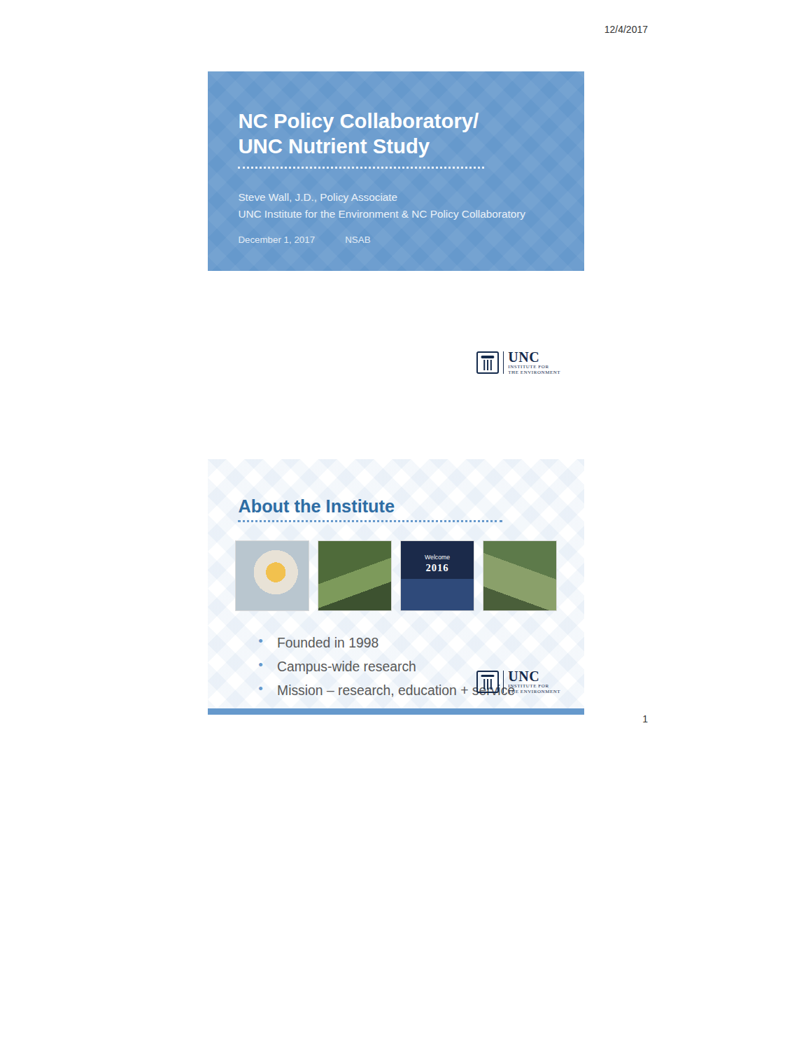12/4/2017
NC Policy Collaboratory/
UNC Nutrient Study
Steve Wall, J.D., Policy Associate
UNC Institute for the Environment & NC Policy Collaboratory December 1, 2017 NSAB
UNC INSTITUTE FOR THE ENVIRONMENT
About the Institute
Founded in 1998
Campus-wide research
Mission – research, education + service
UNC INSTITUTE FOR THE ENVIRONMENT
1